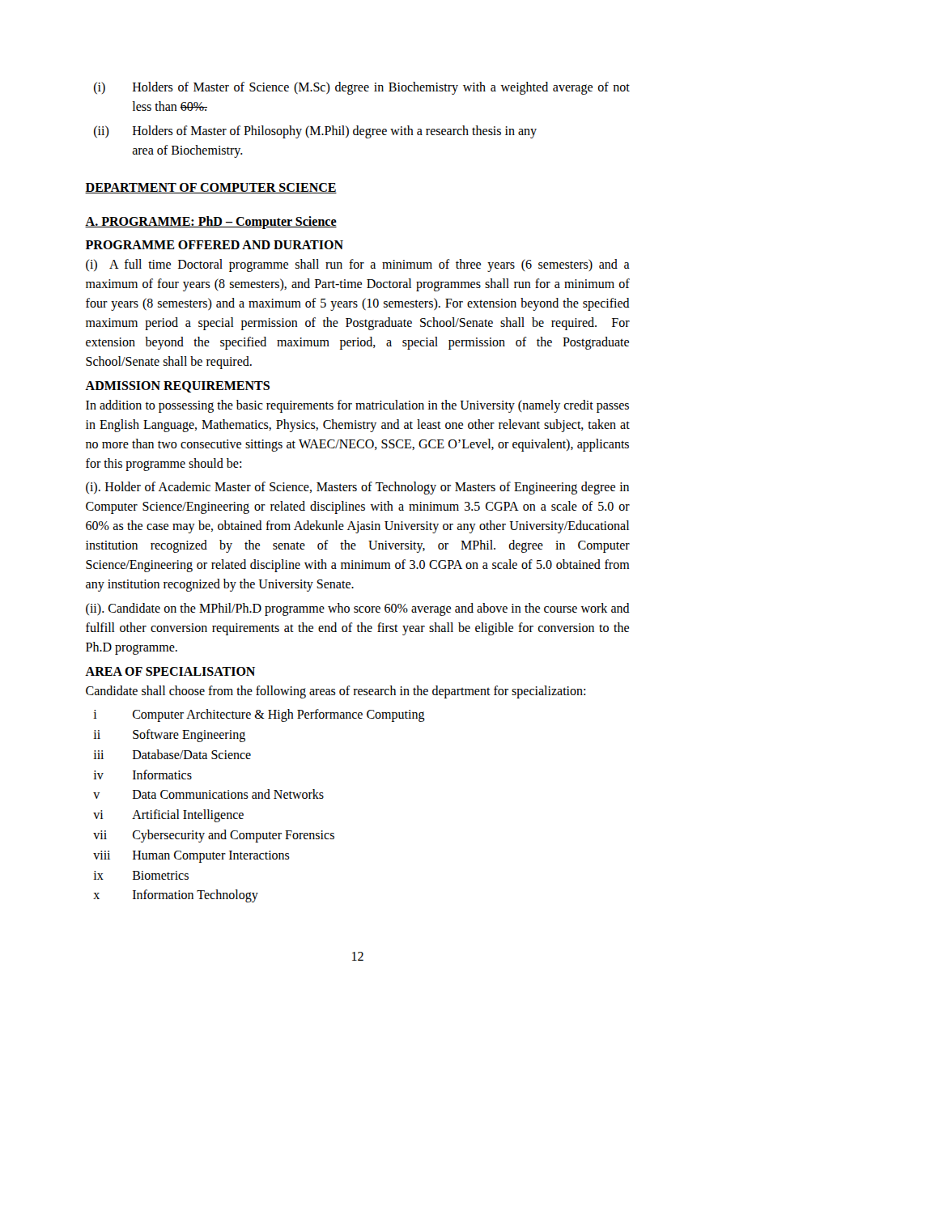(i) Holders of Master of Science (M.Sc) degree in Biochemistry with a weighted average of not less than 60%.
(ii) Holders of Master of Philosophy (M.Phil) degree with a research thesis in any
area of Biochemistry.
DEPARTMENT OF COMPUTER SCIENCE
A. PROGRAMME: PhD – Computer Science
PROGRAMME OFFERED AND DURATION
(i) A full time Doctoral programme shall run for a minimum of three years (6 semesters) and a maximum of four years (8 semesters), and Part-time Doctoral programmes shall run for a minimum of four years (8 semesters) and a maximum of 5 years (10 semesters). For extension beyond the specified maximum period a special permission of the Postgraduate School/Senate shall be required. For extension beyond the specified maximum period, a special permission of the Postgraduate School/Senate shall be required.
ADMISSION REQUIREMENTS
In addition to possessing the basic requirements for matriculation in the University (namely credit passes in English Language, Mathematics, Physics, Chemistry and at least one other relevant subject, taken at no more than two consecutive sittings at WAEC/NECO, SSCE, GCE O’Level, or equivalent), applicants for this programme should be:
(i). Holder of Academic Master of Science, Masters of Technology or Masters of Engineering degree in Computer Science/Engineering or related disciplines with a minimum 3.5 CGPA on a scale of 5.0 or 60% as the case may be, obtained from Adekunle Ajasin University or any other University/Educational institution recognized by the senate of the University, or MPhil. degree in Computer Science/Engineering or related discipline with a minimum of 3.0 CGPA on a scale of 5.0 obtained from any institution recognized by the University Senate.
(ii). Candidate on the MPhil/Ph.D programme who score 60% average and above in the course work and fulfill other conversion requirements at the end of the first year shall be eligible for conversion to the Ph.D programme.
AREA OF SPECIALISATION
Candidate shall choose from the following areas of research in the department for specialization:
| i | Computer Architecture & High Performance Computing |
| ii | Software Engineering |
| iii | Database/Data Science |
| iv | Informatics |
| v | Data Communications and Networks |
| vi | Artificial Intelligence |
| vii | Cybersecurity and Computer Forensics |
| viii | Human Computer Interactions |
| ix | Biometrics |
| x | Information Technology |
12